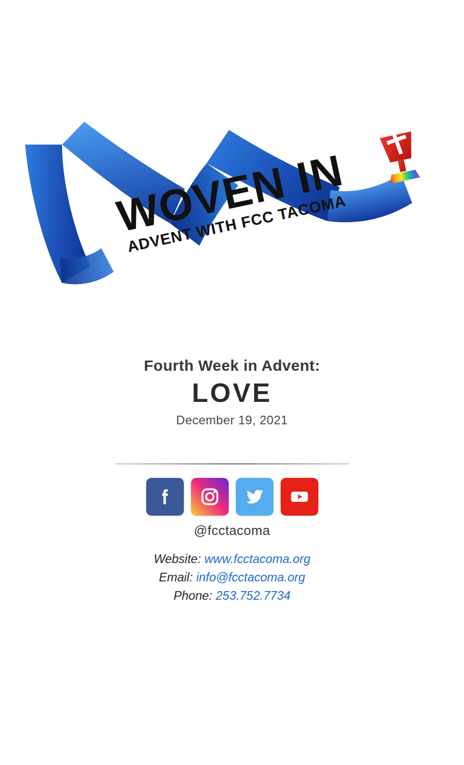Woven In Advent with FCC Tacoma
Fourth Week in Advent:
LOVE
December 19, 2021
@fcctacoma
Website: www.fcctacoma.org
Email: info@fcctacoma.org
Phone: 253.752.7734